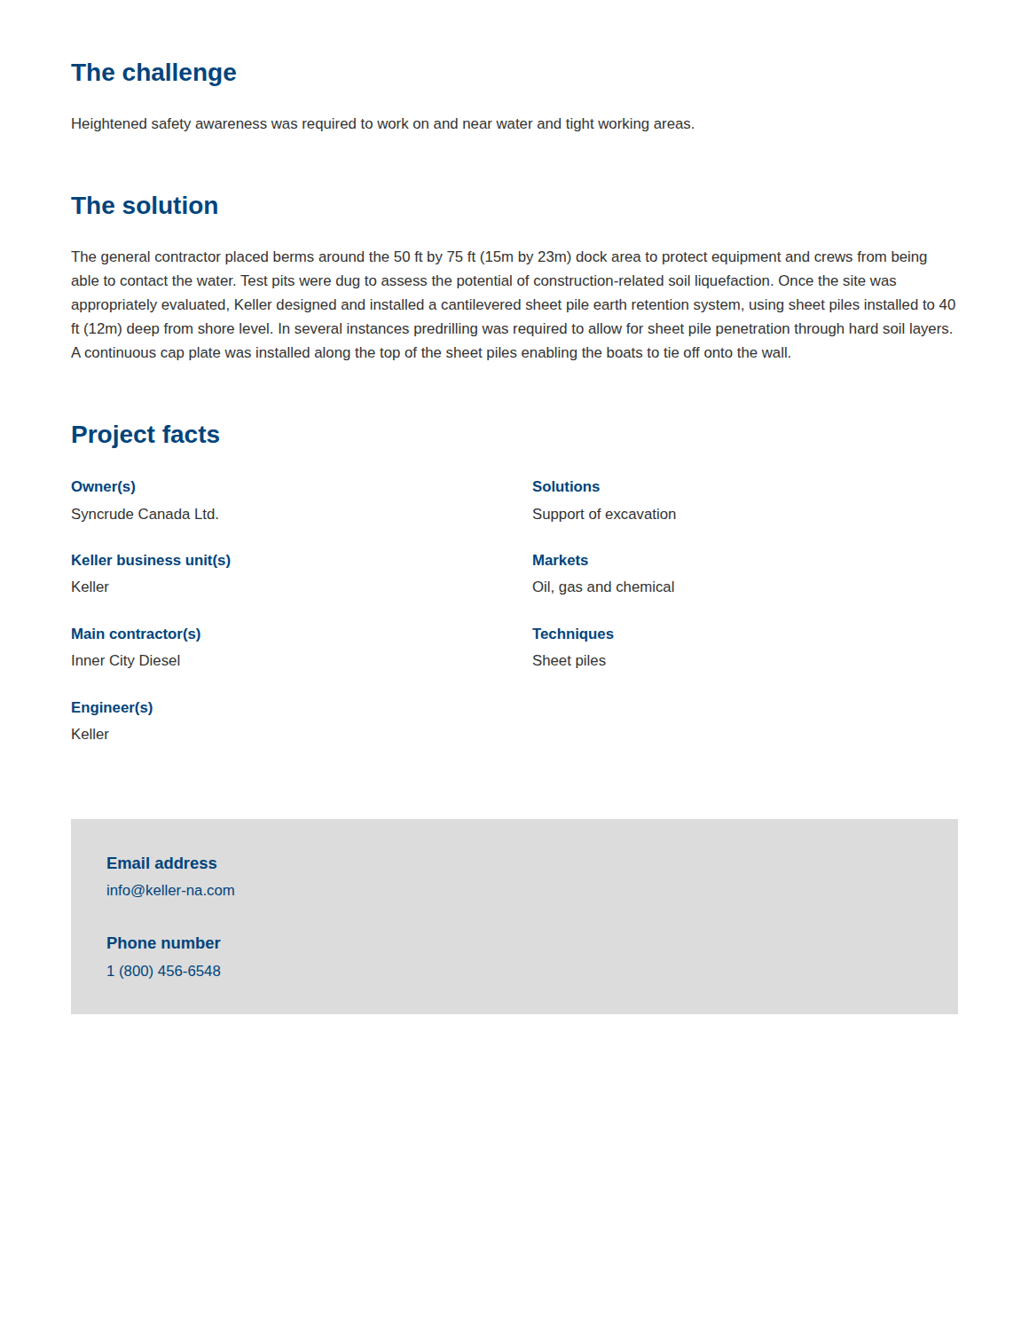The challenge
Heightened safety awareness was required to work on and near water and tight working areas.
The solution
The general contractor placed berms around the 50 ft by 75 ft (15m by 23m) dock area to protect equipment and crews from being able to contact the water. Test pits were dug to assess the potential of construction-related soil liquefaction. Once the site was appropriately evaluated, Keller designed and installed a cantilevered sheet pile earth retention system, using sheet piles installed to 40 ft (12m) deep from shore level. In several instances predrilling was required to allow for sheet pile penetration through hard soil layers. A continuous cap plate was installed along the top of the sheet piles enabling the boats to tie off onto the wall.
Project facts
Owner(s)
Syncrude Canada Ltd.
Solutions
Support of excavation
Keller business unit(s)
Keller
Markets
Oil, gas and chemical
Main contractor(s)
Inner City Diesel
Techniques
Sheet piles
Engineer(s)
Keller
Email address
info@keller-na.com
Phone number
1 (800) 456-6548